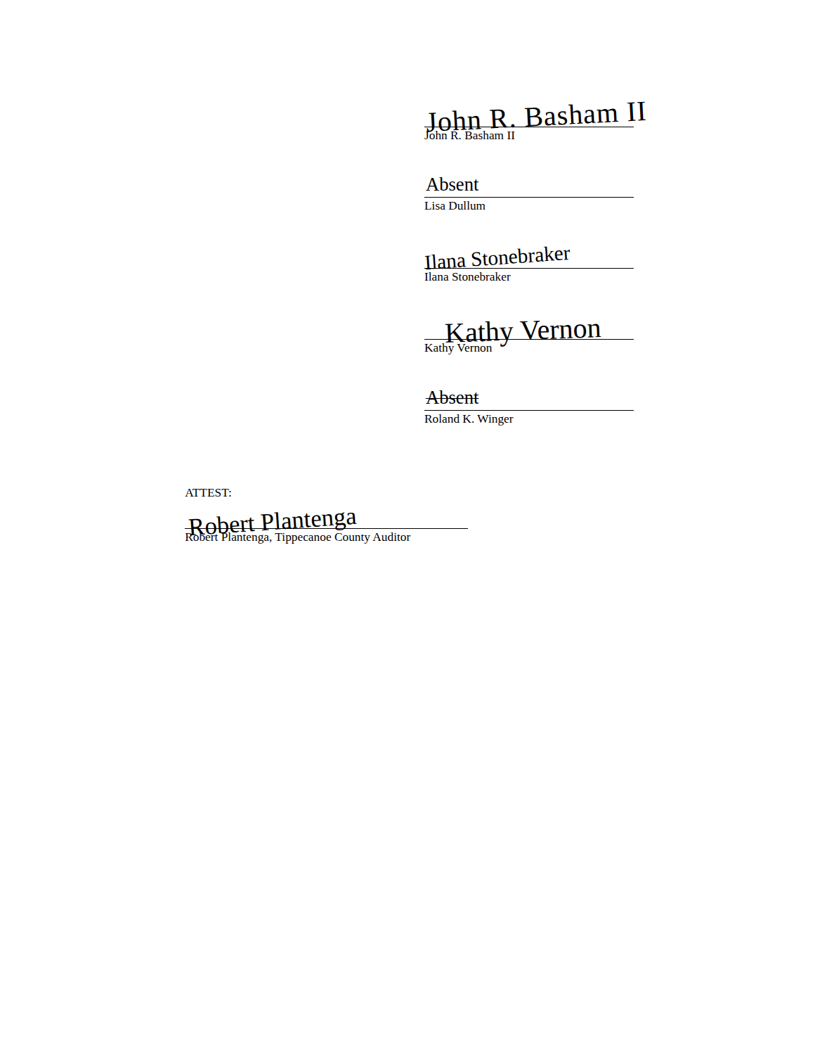John R. Basham II
John R. Basham II
Absent
Lisa Dullum
Ilana Stonebraker
Ilana Stonebraker
Kathy Vernon
Kathy Vernon
Absent
Roland K. Winger
ATTEST:
Robert Plantenga
Robert Plantenga, Tippecanoe County Auditor